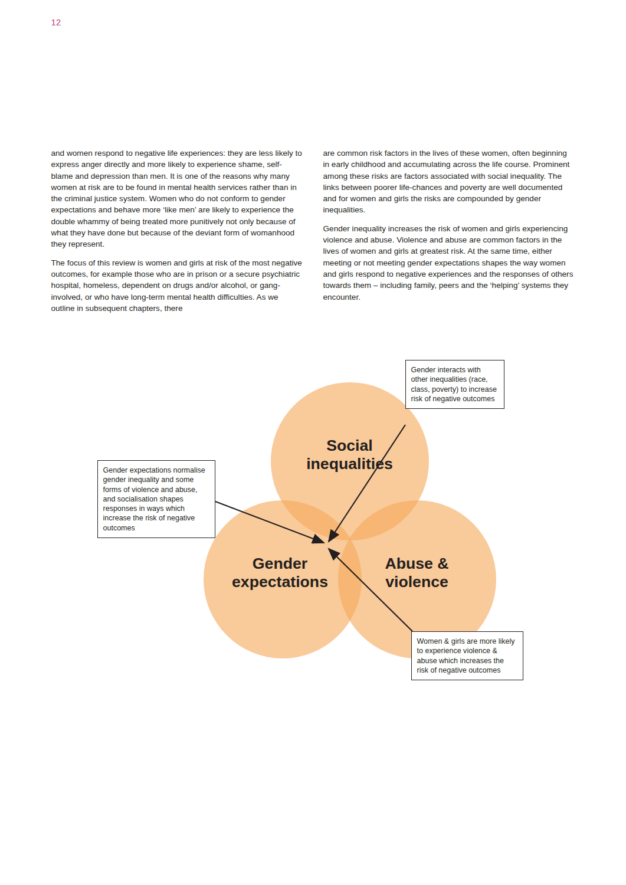12
and women respond to negative life experiences: they are less likely to express anger directly and more likely to experience shame, self-blame and depression than men. It is one of the reasons why many women at risk are to be found in mental health services rather than in the criminal justice system. Women who do not conform to gender expectations and behave more ‘like men’ are likely to experience the double whammy of being treated more punitively not only because of what they have done but because of the deviant form of womanhood they represent.
The focus of this review is women and girls at risk of the most negative outcomes, for example those who are in prison or a secure psychiatric hospital, homeless, dependent on drugs and/or alcohol, or gang-involved, or who have long-term mental health difficulties. As we outline in subsequent chapters, there
are common risk factors in the lives of these women, often beginning in early childhood and accumulating across the life course. Prominent among these risks are factors associated with social inequality. The links between poorer life-chances and poverty are well documented and for women and girls the risks are compounded by gender inequalities.
Gender inequality increases the risk of women and girls experiencing violence and abuse. Violence and abuse are common factors in the lives of women and girls at greatest risk. At the same time, either meeting or not meeting gender expectations shapes the way women and girls respond to negative experiences and the responses of others towards them – including family, peers and the ‘helping’ systems they encounter.
Social
inequalities
Gender
expectations
Abuse &
violence
Gender interacts with other inequalities (race, class, poverty) to increase risk of negative outcomes
Gender expectations normalise gender inequality and some forms of violence and abuse, and socialisation shapes responses in ways which increase the risk of negative outcomes
Women & girls are more likely to experience violence & abuse which increases the risk of negative outcomes